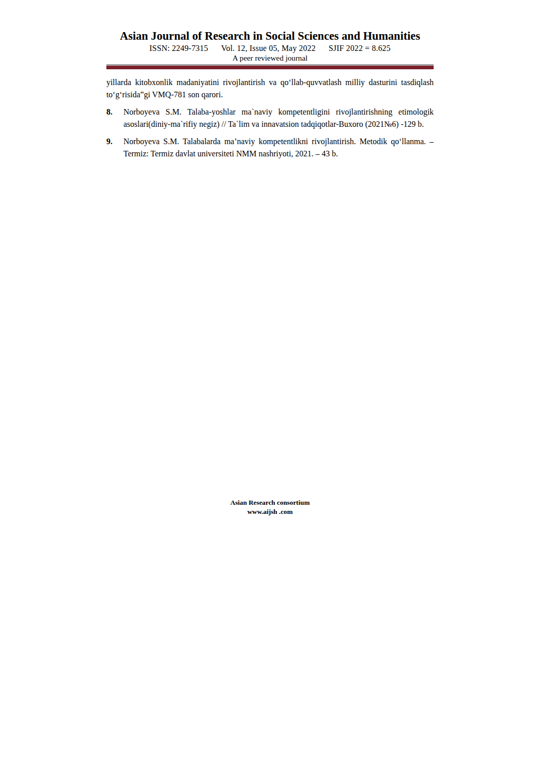Asian Journal of Research in Social Sciences and Humanities
ISSN: 2249-7315 Vol. 12, Issue 05, May 2022 SJIF 2022 = 8.625
A peer reviewed journal
yillarda kitobxonlik madaniyatini rivojlantirish va qo‘llab-quvvatlash milliy dasturini tasdiqlash to‘g‘risida”gi VMQ-781 son qarori.
8. Norboyeva S.M. Talaba-yoshlar ma`naviy kompetentligini rivojlantirishning etimologik asoslari(diniy-ma`rifiy negiz) // Ta`lim va innavatsion tadqiqotlar-Buxoro (2021№6) -129 b.
9. Norboyeva S.M. Talabalarda ma’naviy kompetentlikni rivojlantirish. Metodik qo‘llanma. – Termiz: Termiz davlat universiteti NMM nashriyoti, 2021. – 43 b.
Asian Research consortium
www.aijsh .com